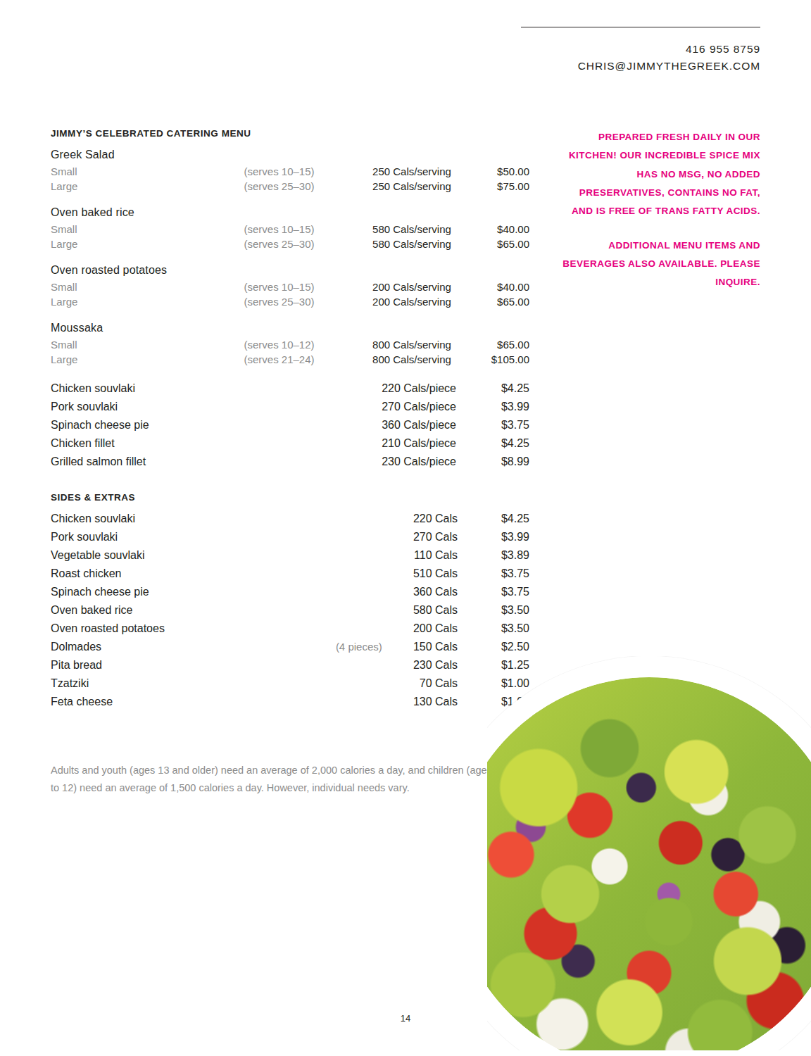416 955 8759
CHRIS@JIMMYTHEGREEK.COM
JIMMY’S CELEBRATED CATERING MENU
Greek Salad
| Small | (serves 10–15) | 250 Cals/serving | $50.00 |
| Large | (serves 25–30) | 250 Cals/serving | $75.00 |
Oven baked rice
| Small | (serves 10–15) | 580 Cals/serving | $40.00 |
| Large | (serves 25–30) | 580 Cals/serving | $65.00 |
Oven roasted potatoes
| Small | (serves 10–15) | 200 Cals/serving | $40.00 |
| Large | (serves 25–30) | 200 Cals/serving | $65.00 |
Moussaka
| Small | (serves 10–12) | 800 Cals/serving | $65.00 |
| Large | (serves 21–24) | 800 Cals/serving | $105.00 |
| Chicken souvlaki | 220 Cals/piece | $4.25 |
| Pork souvlaki | 270 Cals/piece | $3.99 |
| Spinach cheese pie | 360 Cals/piece | $3.75 |
| Chicken fillet | 210 Cals/piece | $4.25 |
| Grilled salmon fillet | 230 Cals/piece | $8.99 |
SIDES & EXTRAS
| Chicken souvlaki | | 220 Cals | $4.25 |
| Pork souvlaki | | 270 Cals | $3.99 |
| Vegetable souvlaki | | 110 Cals | $3.89 |
| Roast chicken | | 510 Cals | $3.75 |
| Spinach cheese pie | | 360 Cals | $3.75 |
| Oven baked rice | | 580 Cals | $3.50 |
| Oven roasted potatoes | | 200 Cals | $3.50 |
| Dolmades | (4 pieces) | 150 Cals | $2.50 |
| Pita bread | | 230 Cals | $1.25 |
| Tzatziki | | 70 Cals | $1.00 |
| Feta cheese | | 130 Cals | $1.00 |
Adults and youth (ages 13 and older) need an average of 2,000 calories a day, and children (ages 4 to 12) need an average of 1,500 calories a day. However, individual needs vary.
PREPARED FRESH DAILY IN OUR KITCHEN! OUR INCREDIBLE SPICE MIX HAS NO MSG, NO ADDED PRESERVATIVES, CONTAINS NO FAT, AND IS FREE OF TRANS FATTY ACIDS.
ADDITIONAL MENU ITEMS AND BEVERAGES ALSO AVAILABLE. PLEASE INQUIRE.
14